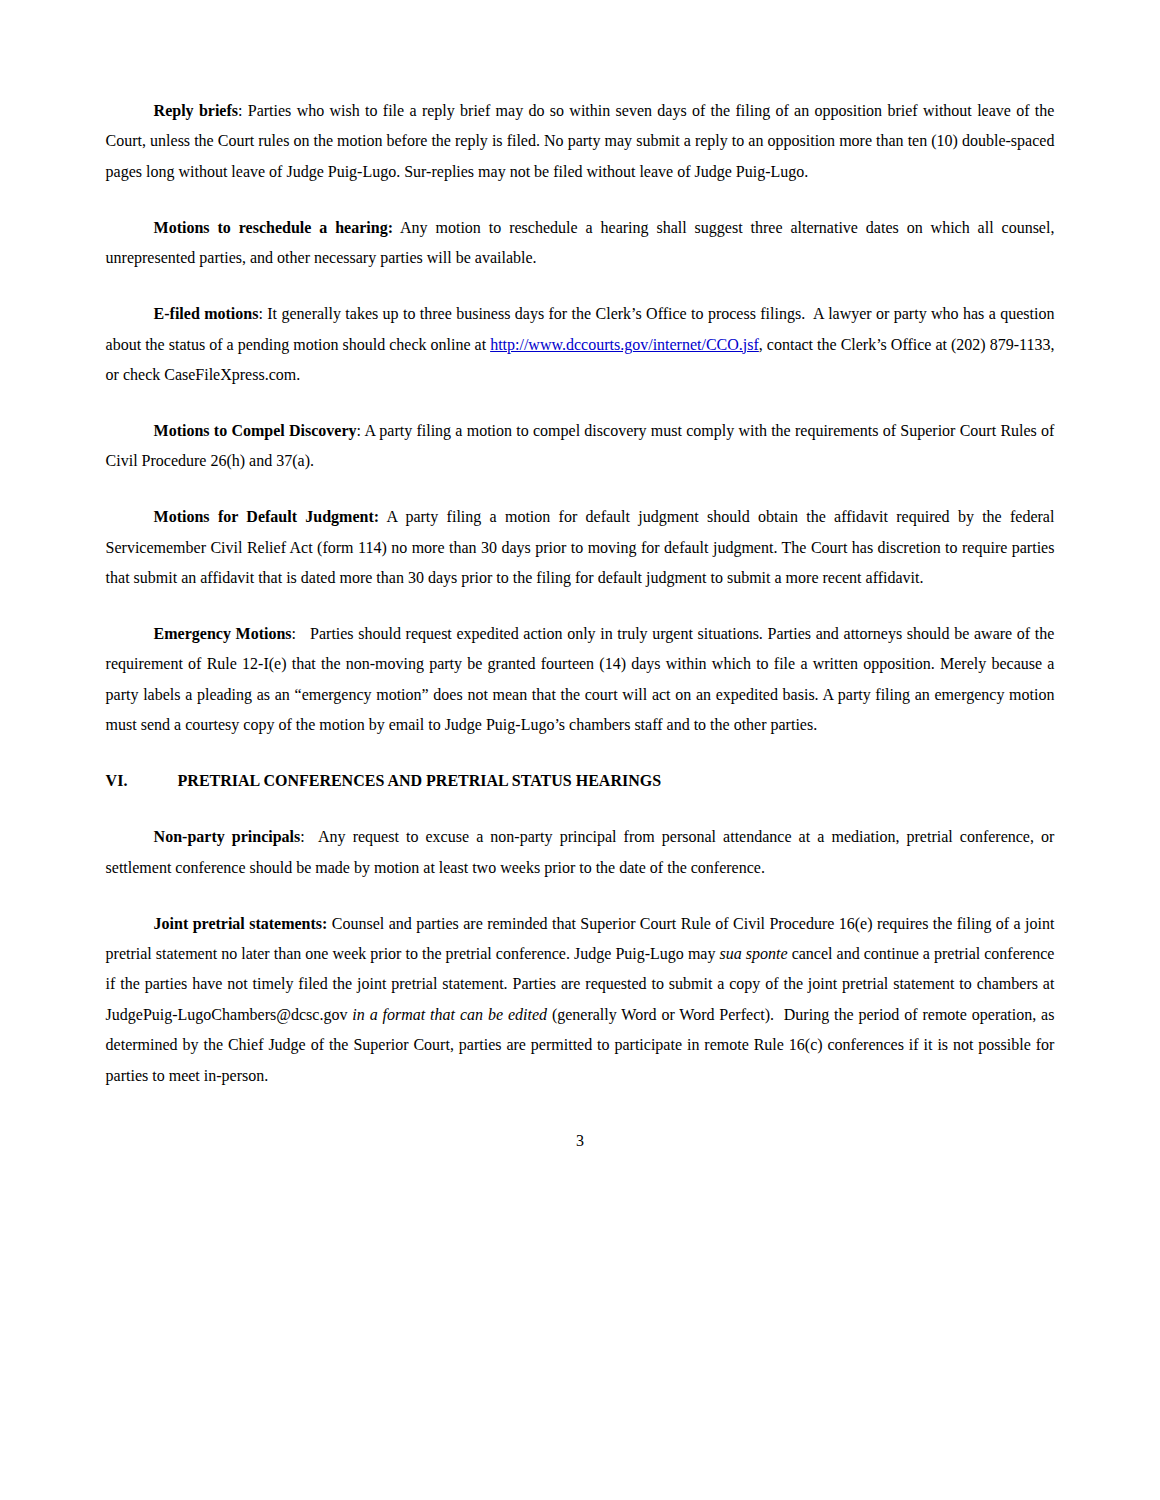Reply briefs: Parties who wish to file a reply brief may do so within seven days of the filing of an opposition brief without leave of the Court, unless the Court rules on the motion before the reply is filed. No party may submit a reply to an opposition more than ten (10) double-spaced pages long without leave of Judge Puig-Lugo. Sur-replies may not be filed without leave of Judge Puig-Lugo.
Motions to reschedule a hearing: Any motion to reschedule a hearing shall suggest three alternative dates on which all counsel, unrepresented parties, and other necessary parties will be available.
E-filed motions: It generally takes up to three business days for the Clerk’s Office to process filings. A lawyer or party who has a question about the status of a pending motion should check online at http://www.dccourts.gov/internet/CCO.jsf, contact the Clerk’s Office at (202) 879-1133, or check CaseFileXpress.com.
Motions to Compel Discovery: A party filing a motion to compel discovery must comply with the requirements of Superior Court Rules of Civil Procedure 26(h) and 37(a).
Motions for Default Judgment: A party filing a motion for default judgment should obtain the affidavit required by the federal Servicemember Civil Relief Act (form 114) no more than 30 days prior to moving for default judgment. The Court has discretion to require parties that submit an affidavit that is dated more than 30 days prior to the filing for default judgment to submit a more recent affidavit.
Emergency Motions: Parties should request expedited action only in truly urgent situations. Parties and attorneys should be aware of the requirement of Rule 12-I(e) that the non-moving party be granted fourteen (14) days within which to file a written opposition. Merely because a party labels a pleading as an “emergency motion” does not mean that the court will act on an expedited basis. A party filing an emergency motion must send a courtesy copy of the motion by email to Judge Puig-Lugo’s chambers staff and to the other parties.
VI. PRETRIAL CONFERENCES AND PRETRIAL STATUS HEARINGS
Non-party principals: Any request to excuse a non-party principal from personal attendance at a mediation, pretrial conference, or settlement conference should be made by motion at least two weeks prior to the date of the conference.
Joint pretrial statements: Counsel and parties are reminded that Superior Court Rule of Civil Procedure 16(e) requires the filing of a joint pretrial statement no later than one week prior to the pretrial conference. Judge Puig-Lugo may sua sponte cancel and continue a pretrial conference if the parties have not timely filed the joint pretrial statement. Parties are requested to submit a copy of the joint pretrial statement to chambers at JudgePuig-LugoChambers@dcsc.gov in a format that can be edited (generally Word or Word Perfect). During the period of remote operation, as determined by the Chief Judge of the Superior Court, parties are permitted to participate in remote Rule 16(c) conferences if it is not possible for parties to meet in-person.
3